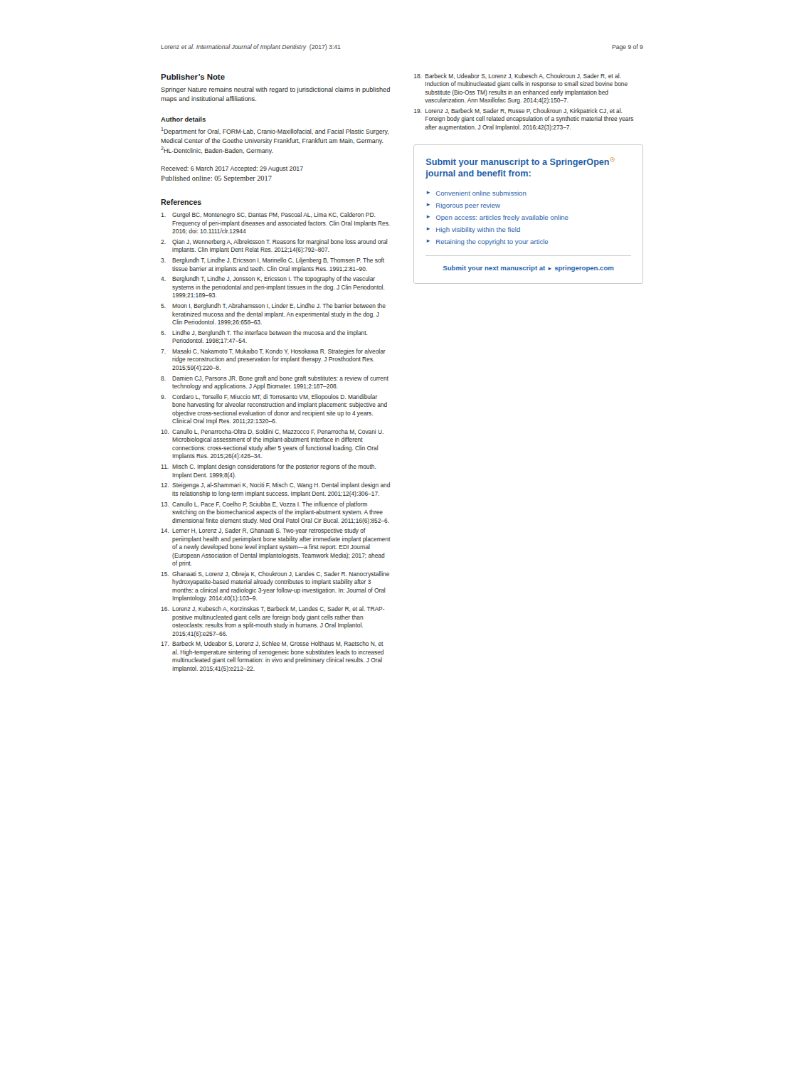Lorenz et al. International Journal of Implant Dentistry (2017) 3:41
Page 9 of 9
Publisher’s Note
Springer Nature remains neutral with regard to jurisdictional claims in published maps and institutional affiliations.
Author details
1Department for Oral, FORM-Lab, Cranio-Maxillofacial, and Facial Plastic Surgery, Medical Center of the Goethe University Frankfurt, Frankfurt am Main, Germany. 2HL-Dentclinic, Baden-Baden, Germany.
Received: 6 March 2017 Accepted: 29 August 2017
Published online: 05 September 2017
References
1. Gurgel BC, Montenegro SC, Dantas PM, Pascoal AL, Lima KC, Calderon PD. Frequency of peri-implant diseases and associated factors. Clin Oral Implants Res. 2016; doi: 10.1111/clr.12944
2. Qian J, Wennerberg A, Albrektsson T. Reasons for marginal bone loss around oral implants. Clin Implant Dent Relat Res. 2012;14(6):792–807.
3. Berglundh T, Lindhe J, Ericsson I, Marinello C, Liljenberg B, Thomsen P. The soft tissue barrier at implants and teeth. Clin Oral Implants Res. 1991;2:81–90.
4. Berglundh T, Lindhe J, Jonsson K, Ericsson I. The topography of the vascular systems in the periodontal and peri-implant tissues in the dog. J Clin Periodontol. 1999;21:189–93.
5. Moon I, Berglundh T, Abrahamsson I, Linder E, Lindhe J. The barrier between the keratinized mucosa and the dental implant. An experimental study in the dog. J Clin Periodontol. 1999;26:658–63.
6. Lindhe J, Berglundh T. The interface between the mucosa and the implant. Periodontol. 1998;17:47–54.
7. Masaki C, Nakamoto T, Mukaibo T, Kondo Y, Hosokawa R. Strategies for alveolar ridge reconstruction and preservation for implant therapy. J Prosthodont Res. 2015;59(4):220–8.
8. Damien CJ, Parsons JR. Bone graft and bone graft substitutes: a review of current technology and applications. J Appl Biomater. 1991;2:187–208.
9. Cordaro L, Torsello F, Miuccio MT, di Torresanto VM, Eliopoulos D. Mandibular bone harvesting for alveolar reconstruction and implant placement: subjective and objective cross-sectional evaluation of donor and recipient site up to 4 years. Clinical Oral Impl Res. 2011;22:1320–6.
10. Canullo L, Penarrocha-Oltra D, Soldini C, Mazzocco F, Penarrocha M, Covani U. Microbiological assessment of the implant-abutment interface in different connections: cross-sectional study after 5 years of functional loading. Clin Oral Implants Res. 2015;26(4):426–34.
11. Misch C. Implant design considerations for the posterior regions of the mouth. Implant Dent. 1999;8(4).
12. Steigenga J, al-Shammari K, Nociti F, Misch C, Wang H. Dental implant design and its relationship to long-term implant success. Implant Dent. 2001;12(4):306–17.
13. Canullo L, Pace F, Coelho P, Sciubba E, Vozza I. The influence of platform switching on the biomechanical aspects of the implant-abutment system. A three dimensional finite element study. Med Oral Patol Oral Cir Bucal. 2011;16(6):852–6.
14. Lerner H, Lorenz J, Sader R, Ghanaati S. Two-year retrospective study of periimplant health and periimplant bone stability after immediate implant placement of a newly developed bone level implant system—a first report. EDI Journal (European Association of Dental Implantologists, Teamwork Media); 2017; ahead of print.
15. Ghanaati S, Lorenz J, Obreja K, Choukroun J, Landes C, Sader R. Nanocrystalline hydroxyapatite-based material already contributes to implant stability after 3 months: a clinical and radiologic 3-year follow-up investigation. In: Journal of Oral Implantology. 2014;40(1):103–9.
16. Lorenz J, Kubesch A, Korzinskas T, Barbeck M, Landes C, Sader R, et al. TRAP-positive multinucleated giant cells are foreign body giant cells rather than osteoclasts: results from a split-mouth study in humans. J Oral Implantol. 2015;41(6):e257–66.
17. Barbeck M, Udeabor S, Lorenz J, Schlee M, Grosse Holthaus M, Raetscho N, et al. High-temperature sintering of xenogeneic bone substitutes leads to increased multinucleated giant cell formation: in vivo and preliminary clinical results. J Oral Implantol. 2015;41(5):e212–22.
18. Barbeck M, Udeabor S, Lorenz J, Kubesch A, Choukroun J, Sader R, et al. Induction of multinucleated giant cells in response to small sized bovine bone substitute (Bio-Oss TM) results in an enhanced early implantation bed vascularization. Ann Maxillofac Surg. 2014;4(2):150–7.
19. Lorenz J, Barbeck M, Sader R, Russe P, Choukroun J, Kirkpatrick CJ, et al. Foreign body giant cell related encapsulation of a synthetic material three years after augmentation. J Oral Implantol. 2016;42(3):273–7.
Submit your manuscript to a SpringerOpen☉
journal and benefit from:
Convenient online submission
Rigorous peer review
Open access: articles freely available online
High visibility within the field
Retaining the copyright to your article
Submit your next manuscript at ► springeropen.com